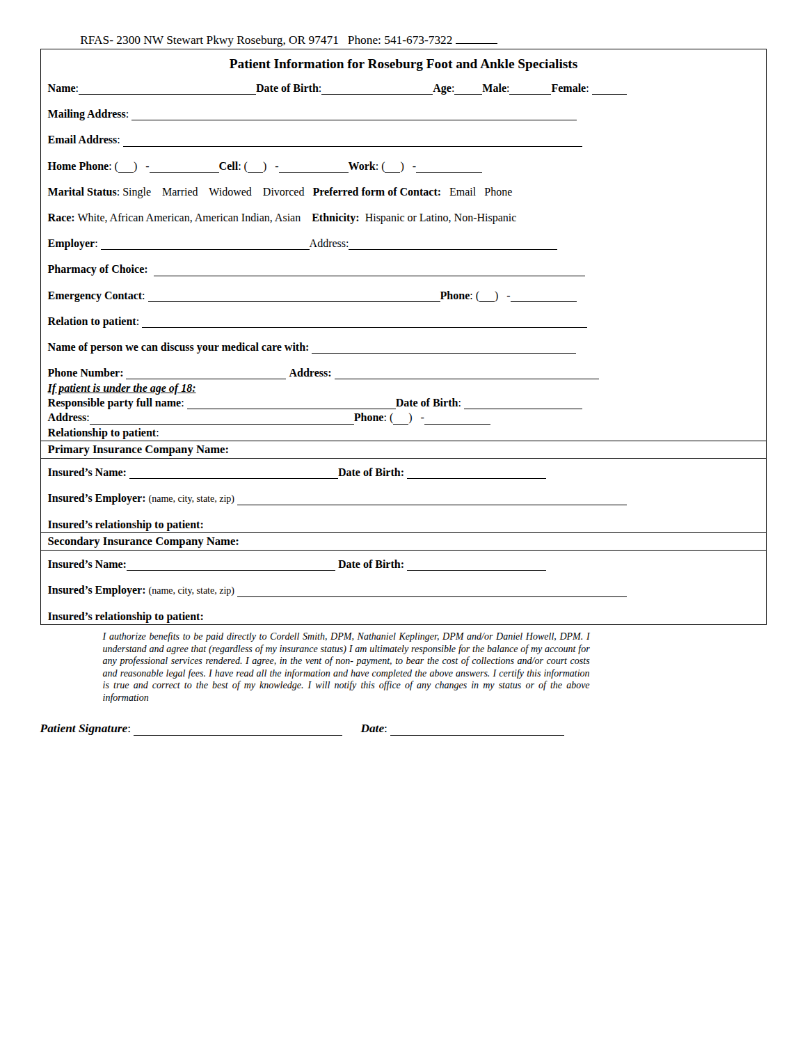RFAS- 2300 NW Stewart Pkwy Roseburg, OR 97471 Phone: 541-673-7322
Patient Information for Roseburg Foot and Ankle Specialists
Name: Date of Birth: Age: Male: Female:
Mailing Address:
Email Address:
Home Phone: ( ) - Cell: ( ) - Work: ( ) -
Marital Status: Single Married Widowed Divorced Preferred form of Contact: Email Phone
Race: White, African American, American Indian, Asian Ethnicity: Hispanic or Latino, Non-Hispanic
Employer: Address:
Pharmacy of Choice:
Emergency Contact: Phone: ( ) -
Relation to patient:
Name of person we can discuss your medical care with:
Phone Number: Address:
If patient is under the age of 18:
Responsible party full name: Date of Birth:
Address: Phone: ( ) -
Relationship to patient:
Primary Insurance Company Name:
Insured’s Name: Date of Birth:
Insured’s Employer: (name, city, state, zip)
Insured’s relationship to patient:
Secondary Insurance Company Name:
Insured’s Name: Date of Birth:
Insured’s Employer: (name, city, state, zip)
Insured’s relationship to patient:
I authorize benefits to be paid directly to Cordell Smith, DPM, Nathaniel Keplinger, DPM and/or Daniel Howell, DPM. I understand and agree that (regardless of my insurance status) I am ultimately responsible for the balance of my account for any professional services rendered. I agree, in the vent of non- payment, to bear the cost of collections and/or court costs and reasonable legal fees. I have read all the information and have completed the above answers. I certify this information is true and correct to the best of my knowledge. I will notify this office of any changes in my status or of the above information
Patient Signature: Date: